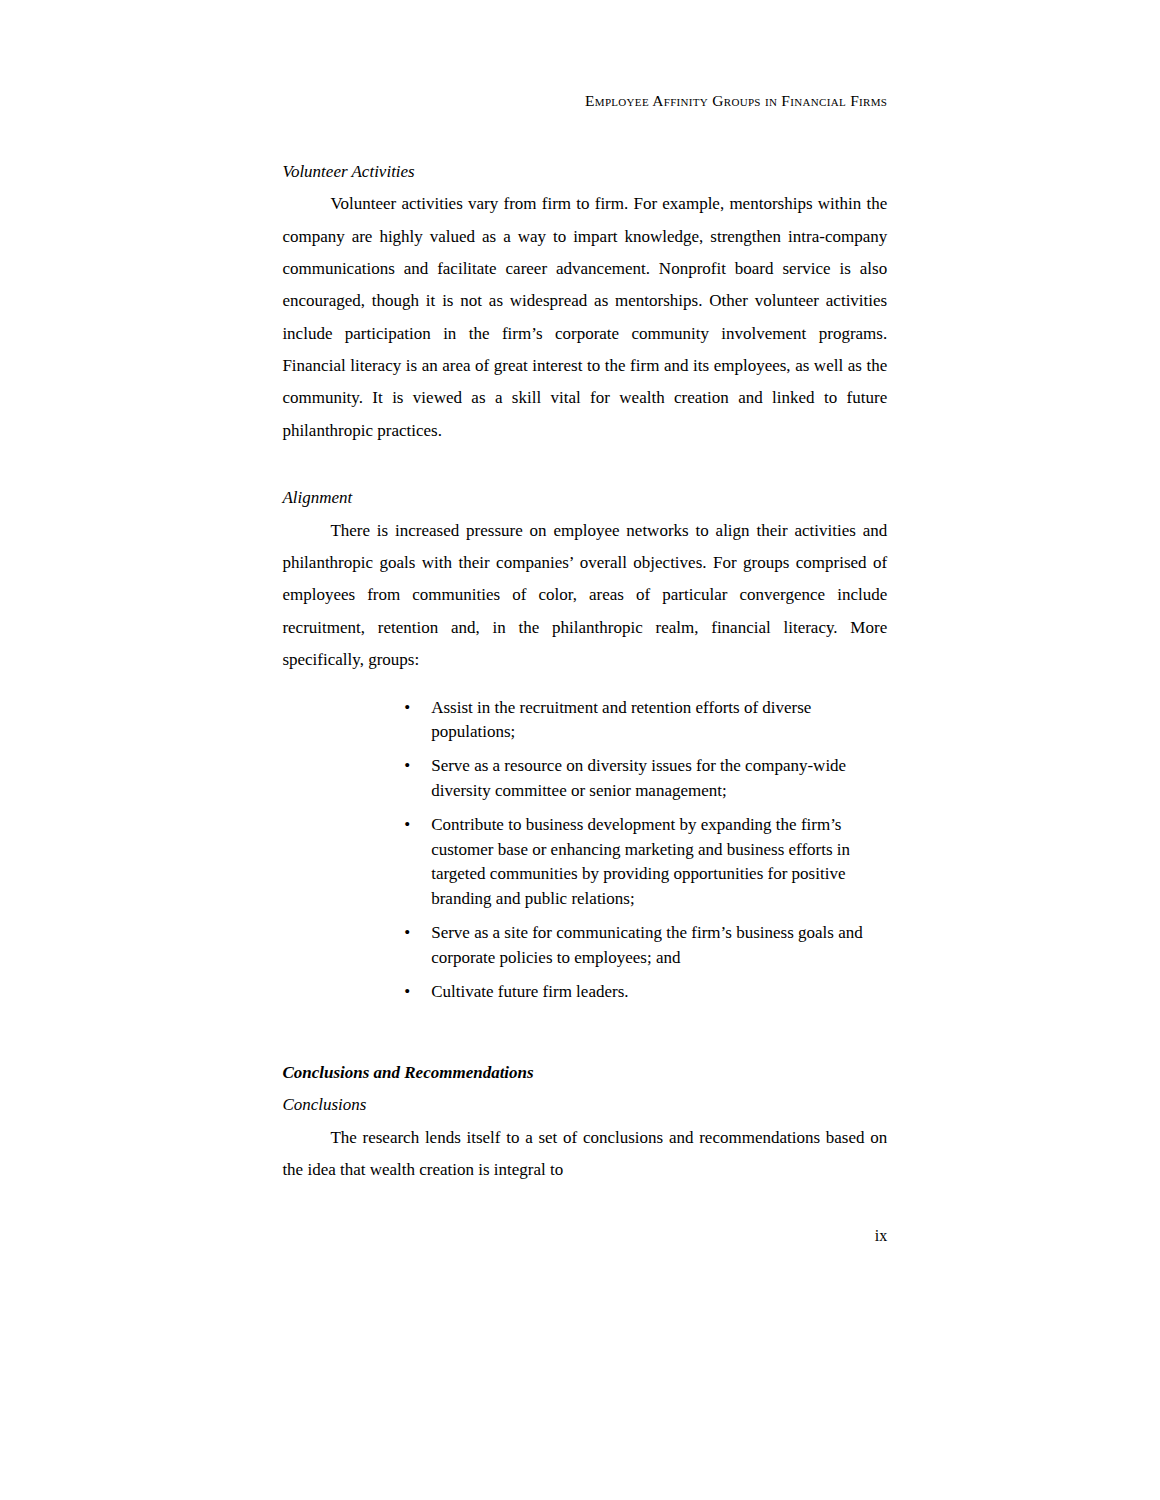Employee Affinity Groups in Financial Firms
Volunteer Activities
Volunteer activities vary from firm to firm. For example, mentorships within the company are highly valued as a way to impart knowledge, strengthen intra-company communications and facilitate career advancement. Nonprofit board service is also encouraged, though it is not as widespread as mentorships. Other volunteer activities include participation in the firm’s corporate community involvement programs. Financial literacy is an area of great interest to the firm and its employees, as well as the community. It is viewed as a skill vital for wealth creation and linked to future philanthropic practices.
Alignment
There is increased pressure on employee networks to align their activities and philanthropic goals with their companies’ overall objectives. For groups comprised of employees from communities of color, areas of particular convergence include recruitment, retention and, in the philanthropic realm, financial literacy. More specifically, groups:
Assist in the recruitment and retention efforts of diverse populations;
Serve as a resource on diversity issues for the company-wide diversity committee or senior management;
Contribute to business development by expanding the firm’s customer base or enhancing marketing and business efforts in targeted communities by providing opportunities for positive branding and public relations;
Serve as a site for communicating the firm’s business goals and corporate policies to employees; and
Cultivate future firm leaders.
Conclusions and Recommendations
Conclusions
The research lends itself to a set of conclusions and recommendations based on the idea that wealth creation is integral to
ix